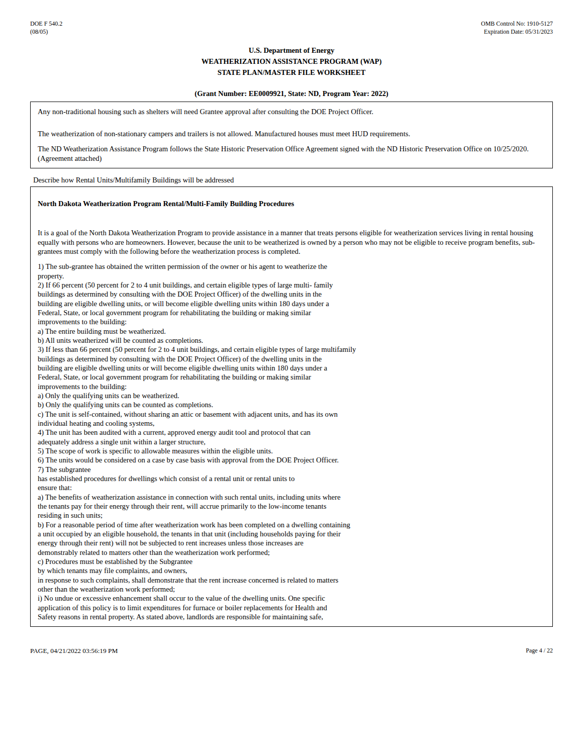DOE F 540.2
(08/05)
OMB Control No: 1910-5127
Expiration Date: 05/31/2023
U.S. Department of Energy
WEATHERIZATION ASSISTANCE PROGRAM (WAP)
STATE PLAN/MASTER FILE WORKSHEET
(Grant Number: EE0009921, State: ND, Program Year: 2022)
Any non-traditional housing such as shelters will need Grantee approval after consulting the DOE Project Officer.
The weatherization of non-stationary campers and trailers is not allowed. Manufactured houses must meet HUD requirements.
The ND Weatherization Assistance Program follows the State Historic Preservation Office Agreement signed with the ND Historic Preservation Office on 10/25/2020. (Agreement attached)
Describe how Rental Units/Multifamily Buildings will be addressed
North Dakota Weatherization Program Rental/Multi-Family Building Procedures
It is a goal of the North Dakota Weatherization Program to provide assistance in a manner that treats persons eligible for weatherization services living in rental housing equally with persons who are homeowners. However, because the unit to be weatherized is owned by a person who may not be eligible to receive program benefits, sub-grantees must comply with the following before the weatherization process is completed.
1) The sub-grantee has obtained the written permission of the owner or his agent to weatherize the
property.
2) If 66 percent (50 percent for 2 to 4 unit buildings, and certain eligible types of large multi- family
buildings as determined by consulting with the DOE Project Officer) of the dwelling units in the
building are eligible dwelling units, or will become eligible dwelling units within 180 days under a
Federal, State, or local government program for rehabilitating the building or making similar
improvements to the building:
a) The entire building must be weatherized.
b) All units weatherized will be counted as completions.
3) If less than 66 percent (50 percent for 2 to 4 unit buildings, and certain eligible types of large multifamily
buildings as determined by consulting with the DOE Project Officer) of the dwelling units in the
building are eligible dwelling units or will become eligible dwelling units within 180 days under a
Federal, State, or local government program for rehabilitating the building or making similar
improvements to the building:
a) Only the qualifying units can be weatherized.
b) Only the qualifying units can be counted as completions.
c) The unit is self-contained, without sharing an attic or basement with adjacent units, and has its own
individual heating and cooling systems,
4) The unit has been audited with a current, approved energy audit tool and protocol that can
adequately address a single unit within a larger structure,
5) The scope of work is specific to allowable measures within the eligible units.
6) The units would be considered on a case by case basis with approval from the DOE Project Officer.
7) The subgrantee
has established procedures for dwellings which consist of a rental unit or rental units to
ensure that:
a) The benefits of weatherization assistance in connection with such rental units, including units where
the tenants pay for their energy through their rent, will accrue primarily to the low-income tenants
residing in such units;
b) For a reasonable period of time after weatherization work has been completed on a dwelling containing
a unit occupied by an eligible household, the tenants in that unit (including households paying for their
energy through their rent) will not be subjected to rent increases unless those increases are
demonstrably related to matters other than the weatherization work performed;
c) Procedures must be established by the Subgrantee
by which tenants may file complaints, and owners,
in response to such complaints, shall demonstrate that the rent increase concerned is related to matters
other than the weatherization work performed;
i) No undue or excessive enhancement shall occur to the value of the dwelling units. One specific
application of this policy is to limit expenditures for furnace or boiler replacements for Health and
Safety reasons in rental property. As stated above, landlords are responsible for maintaining safe,
PAGE, 04/21/2022 03:56:19 PM
Page 4 / 22